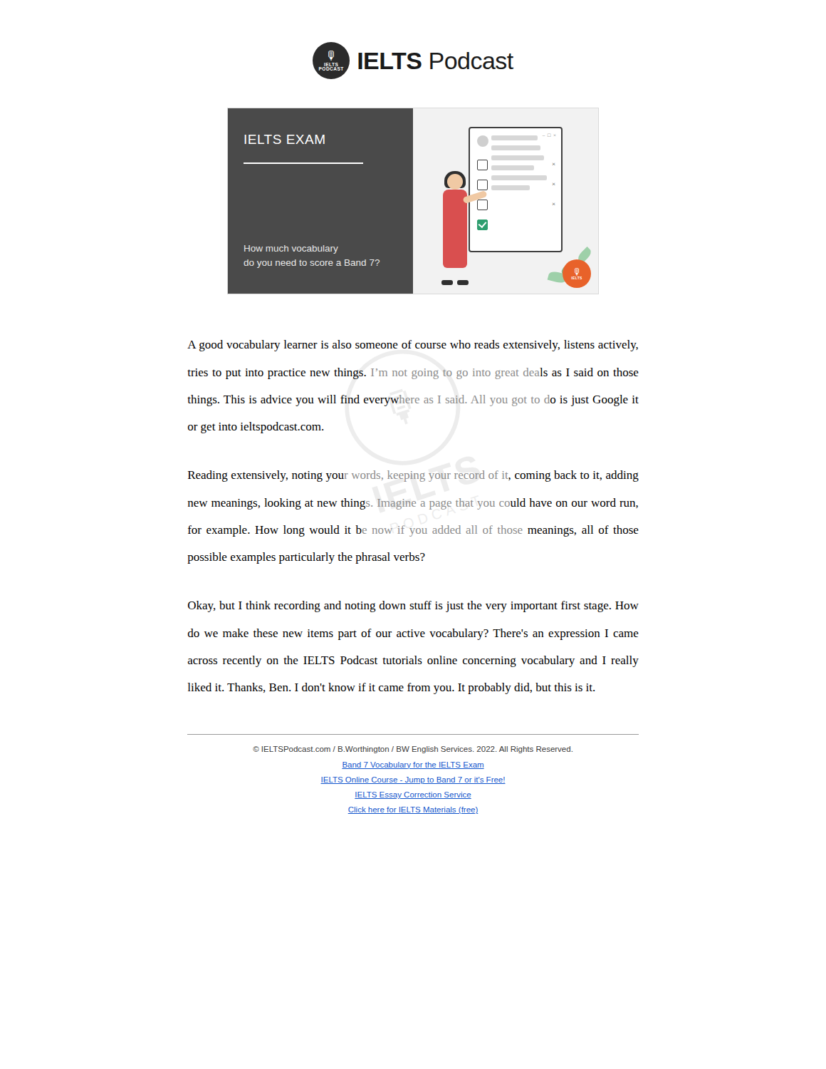🎙
IELTS
PODCAST
🎙 IELTS PODCAST
IELTS Podcast
IELTS EXAM
How much vocabulary
do you need to score a Band 7?
– □ ×
× × ×
🎙 IELTS
A good vocabulary learner is also someone of course who reads extensively, listens actively, tries to put into practice new things. I’m not going to go into great deals as I said on those things. This is advice you will find everywhere as I said. All you got to do is just Google it or get into ieltspodcast.com.
Reading extensively, noting your words, keeping your record of it, coming back to it, adding new meanings, looking at new things. Imagine a page that you could have on our word run, for example. How long would it be now if you added all of those meanings, all of those possible examples particularly the phrasal verbs?
Okay, but I think recording and noting down stuff is just the very important first stage. How do we make these new items part of our active vocabulary? There's an expression I came across recently on the IELTS Podcast tutorials online concerning vocabulary and I really liked it. Thanks, Ben. I don't know if it came from you. It probably did, but this is it.
© IELTSPodcast.com / B.Worthington / BW English Services. 2022. All Rights Reserved.
Band 7 Vocabulary for the IELTS Exam
IELTS Online Course - Jump to Band 7 or it's Free!
IELTS Essay Correction Service
Click here for IELTS Materials (free)